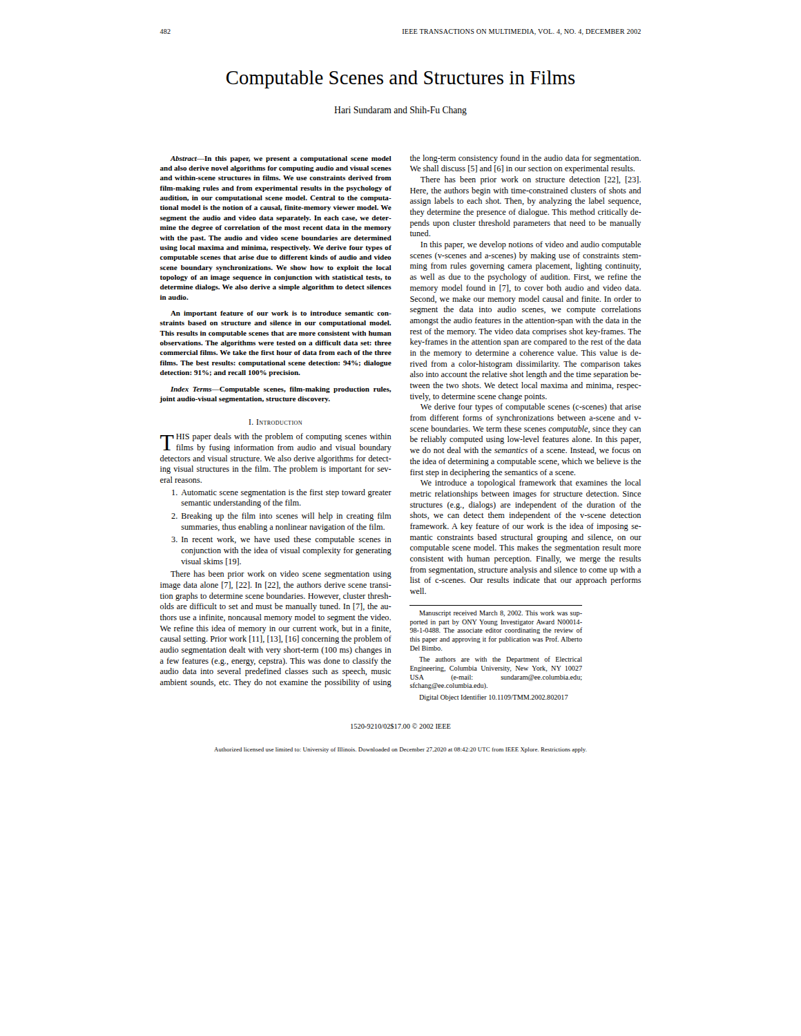482 IEEE TRANSACTIONS ON MULTIMEDIA, VOL. 4, NO. 4, DECEMBER 2002
Computable Scenes and Structures in Films
Hari Sundaram and Shih-Fu Chang
Abstract—In this paper, we present a computational scene model and also derive novel algorithms for computing audio and visual scenes and within-scene structures in films. We use constraints derived from film-making rules and from experimental results in the psychology of audition, in our computational scene model. Central to the computational model is the notion of a causal, finite-memory viewer model. We segment the audio and video data separately. In each case, we determine the degree of correlation of the most recent data in the memory with the past. The audio and video scene boundaries are determined using local maxima and minima, respectively. We derive four types of computable scenes that arise due to different kinds of audio and video scene boundary synchronizations. We show how to exploit the local topology of an image sequence in conjunction with statistical tests, to determine dialogs. We also derive a simple algorithm to detect silences in audio.
An important feature of our work is to introduce semantic constraints based on structure and silence in our computational model. This results in computable scenes that are more consistent with human observations. The algorithms were tested on a difficult data set: three commercial films. We take the first hour of data from each of the three films. The best results: computational scene detection: 94%; dialogue detection: 91%; and recall 100% precision.
Index Terms—Computable scenes, film-making production rules, joint audio-visual segmentation, structure discovery.
I. Introduction
THIS paper deals with the problem of computing scenes within films by fusing information from audio and visual boundary detectors and visual structure. We also derive algorithms for detecting visual structures in the film. The problem is important for several reasons.
Automatic scene segmentation is the first step toward greater semantic understanding of the film.
Breaking up the film into scenes will help in creating film summaries, thus enabling a nonlinear navigation of the film.
In recent work, we have used these computable scenes in conjunction with the idea of visual complexity for generating visual skims [19].
There has been prior work on video scene segmentation using image data alone [7], [22]. In [22], the authors derive scene transition graphs to determine scene boundaries. However, cluster thresholds are difficult to set and must be manually tuned. In [7], the authors use a infinite, noncausal memory model to segment the video. We refine this idea of memory in our current work, but in a finite, causal setting. Prior work [11], [13], [16] concerning the problem of audio segmentation dealt with very short-term (100 ms) changes in a few features (e.g., energy, cepstra). This was done to classify the audio data into several predefined classes such as speech, music ambient sounds, etc. They do not examine the possibility of using the long-term consistency found in the audio data for segmentation. We shall discuss [5] and [6] in our section on experimental results.
There has been prior work on structure detection [22], [23]. Here, the authors begin with time-constrained clusters of shots and assign labels to each shot. Then, by analyzing the label sequence, they determine the presence of dialogue. This method critically depends upon cluster threshold parameters that need to be manually tuned.
In this paper, we develop notions of video and audio computable scenes (v-scenes and a-scenes) by making use of constraints stemming from rules governing camera placement, lighting continuity, as well as due to the psychology of audition. First, we refine the memory model found in [7], to cover both audio and video data. Second, we make our memory model causal and finite. In order to segment the data into audio scenes, we compute correlations amongst the audio features in the attention-span with the data in the rest of the memory. The video data comprises shot key-frames. The key-frames in the attention span are compared to the rest of the data in the memory to determine a coherence value. This value is derived from a color-histogram dissimilarity. The comparison takes also into account the relative shot length and the time separation between the two shots. We detect local maxima and minima, respectively, to determine scene change points.
We derive four types of computable scenes (c-scenes) that arise from different forms of synchronizations between a-scene and v-scene boundaries. We term these scenes computable, since they can be reliably computed using low-level features alone. In this paper, we do not deal with the semantics of a scene. Instead, we focus on the idea of determining a computable scene, which we believe is the first step in deciphering the semantics of a scene.
We introduce a topological framework that examines the local metric relationships between images for structure detection. Since structures (e.g., dialogs) are independent of the duration of the shots, we can detect them independent of the v-scene detection framework. A key feature of our work is the idea of imposing semantic constraints based structural grouping and silence, on our computable scene model. This makes the segmentation result more consistent with human perception. Finally, we merge the results from segmentation, structure analysis and silence to come up with a list of c-scenes. Our results indicate that our approach performs well.
Manuscript received March 8, 2002. This work was supported in part by ONY Young Investigator Award N00014-98-1-0488. The associate editor coordinating the review of this paper and approving it for publication was Prof. Alberto Del Bimbo.
The authors are with the Department of Electrical Engineering, Columbia University, New York, NY 10027 USA (e-mail: sundaram@ee.columbia.edu; sfchang@ee.columbia.edu).
Digital Object Identifier 10.1109/TMM.2002.802017
1520-9210/02$17.00 © 2002 IEEE
Authorized licensed use limited to: University of Illinois. Downloaded on December 27,2020 at 08:42:20 UTC from IEEE Xplore. Restrictions apply.